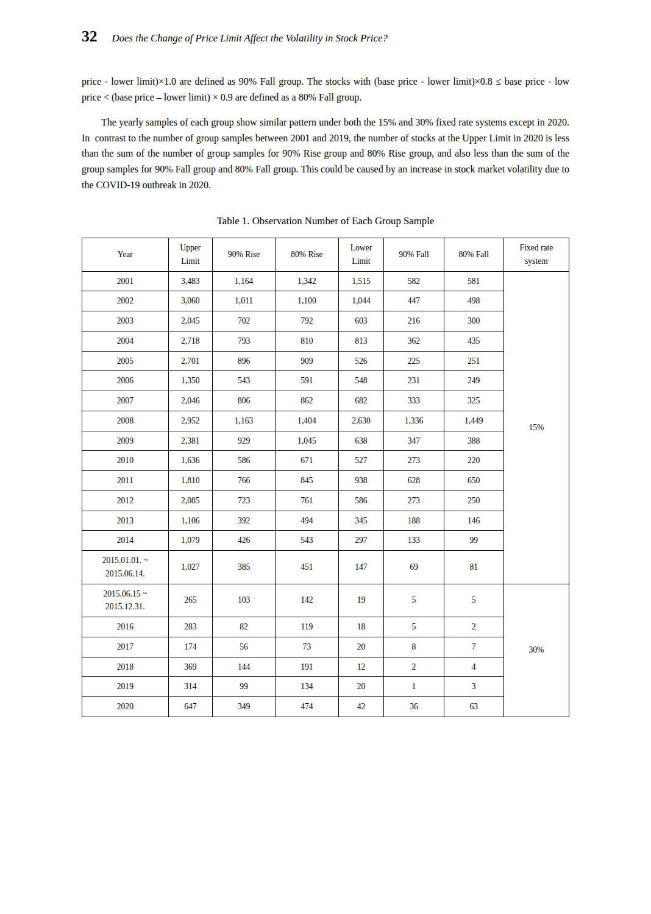32 Does the Change of Price Limit Affect the Volatility in Stock Price?
price - lower limit)×1.0 are defined as 90% Fall group. The stocks with (base price - lower limit)×0.8 ≤ base price - low price < (base price – lower limit) × 0.9 are defined as a 80% Fall group.
The yearly samples of each group show similar pattern under both the 15% and 30% fixed rate systems except in 2020. In contrast to the number of group samples between 2001 and 2019, the number of stocks at the Upper Limit in 2020 is less than the sum of the number of group samples for 90% Rise group and 80% Rise group, and also less than the sum of the group samples for 90% Fall group and 80% Fall group. This could be caused by an increase in stock market volatility due to the COVID-19 outbreak in 2020.
Table 1. Observation Number of Each Group Sample
| Year | Upper Limit | 90% Rise | 80% Rise | Lower Limit | 90% Fall | 80% Fall | Fixed rate system |
| --- | --- | --- | --- | --- | --- | --- | --- |
| 2001 | 3,483 | 1,164 | 1,342 | 1,515 | 582 | 581 | 15% |
| 2002 | 3,060 | 1,011 | 1,100 | 1,044 | 447 | 498 |
| 2003 | 2,045 | 702 | 792 | 603 | 216 | 300 |
| 2004 | 2,718 | 793 | 810 | 813 | 362 | 435 |
| 2005 | 2,701 | 896 | 909 | 526 | 225 | 251 |
| 2006 | 1,350 | 543 | 591 | 548 | 231 | 249 |
| 2007 | 2,046 | 806 | 862 | 682 | 333 | 325 |
| 2008 | 2,952 | 1,163 | 1,404 | 2,630 | 1,336 | 1,449 |
| 2009 | 2,381 | 929 | 1,045 | 638 | 347 | 388 |
| 2010 | 1,636 | 586 | 671 | 527 | 273 | 220 |
| 2011 | 1,810 | 766 | 845 | 938 | 628 | 650 |
| 2012 | 2,085 | 723 | 761 | 586 | 273 | 250 |
| 2013 | 1,106 | 392 | 494 | 345 | 188 | 146 |
| 2014 | 1,079 | 426 | 543 | 297 | 133 | 99 |
| 2015.01.01. ~ 2015.06.14. | 1,027 | 385 | 451 | 147 | 69 | 81 |
| 2015.06.15 ~ 2015.12.31. | 265 | 103 | 142 | 19 | 5 | 5 | 30% |
| 2016 | 283 | 82 | 119 | 18 | 5 | 2 |
| 2017 | 174 | 56 | 73 | 20 | 8 | 7 |
| 2018 | 369 | 144 | 191 | 12 | 2 | 4 |
| 2019 | 314 | 99 | 134 | 20 | 1 | 3 |
| 2020 | 647 | 349 | 474 | 42 | 36 | 63 |